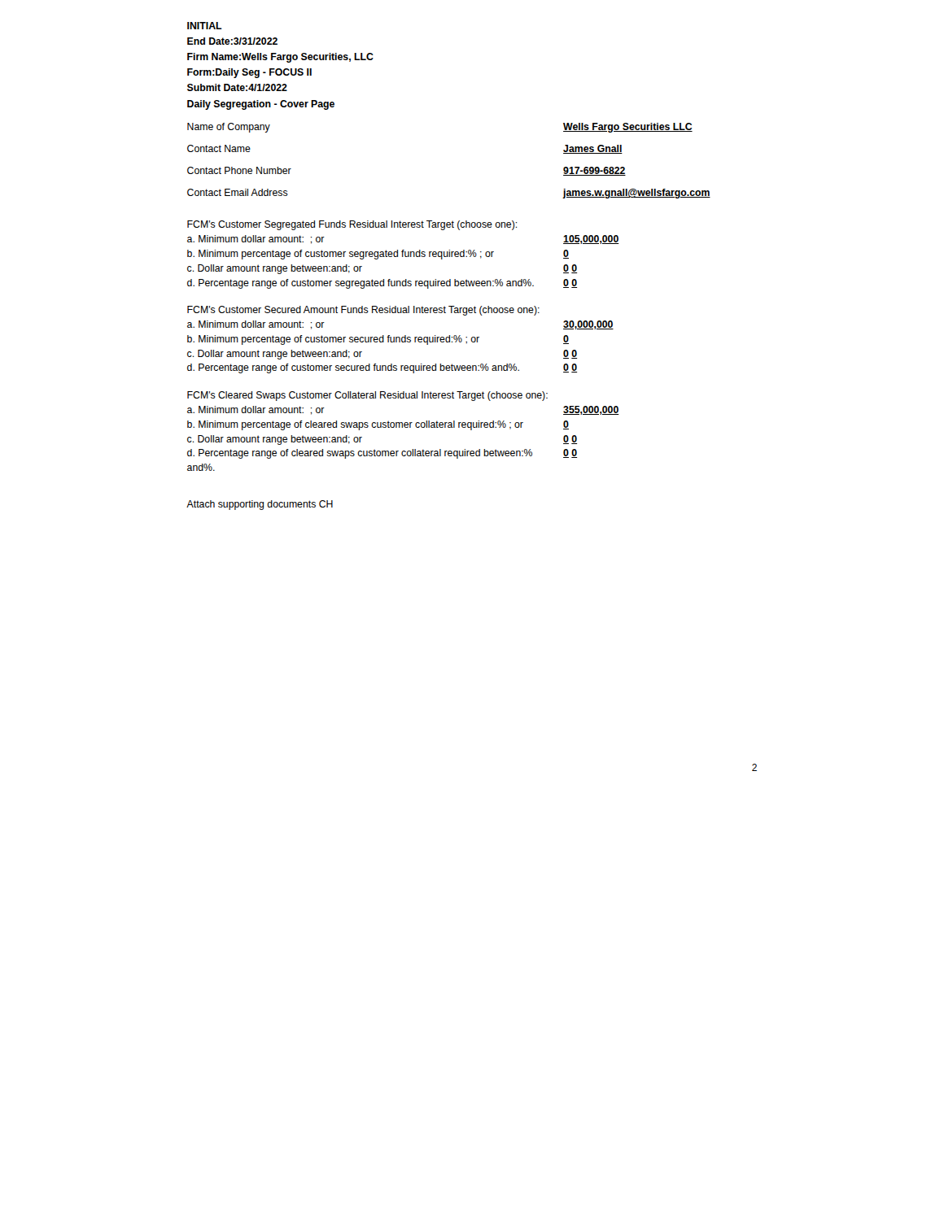INITIAL
End Date:3/31/2022
Firm Name:Wells Fargo Securities, LLC
Form:Daily Seg - FOCUS II
Submit Date:4/1/2022
Daily Segregation - Cover Page
| Name of Company | Wells Fargo Securities LLC |
| Contact Name | James Gnall |
| Contact Phone Number | 917-699-6822 |
| Contact Email Address | james.w.gnall@wellsfargo.com |
| FCM's Customer Segregated Funds Residual Interest Target (choose one): |
| a. Minimum dollar amount: ; or | 105,000,000 |
| b. Minimum percentage of customer segregated funds required:% ; or | 0 |
| c. Dollar amount range between:and; or | 0 0 |
| d. Percentage range of customer segregated funds required between:% and%. | 0 0 |
| FCM's Customer Secured Amount Funds Residual Interest Target (choose one): |
| a. Minimum dollar amount: ; or | 30,000,000 |
| b. Minimum percentage of customer secured funds required:% ; or | 0 |
| c. Dollar amount range between:and; or | 0 0 |
| d. Percentage range of customer secured funds required between:% and%. | 0 0 |
| FCM's Cleared Swaps Customer Collateral Residual Interest Target (choose one): |
| a. Minimum dollar amount: ; or | 355,000,000 |
| b. Minimum percentage of cleared swaps customer collateral required:% ; or | 0 |
| c. Dollar amount range between:and; or | 0 0 |
| d. Percentage range of cleared swaps customer collateral required between:% and%. | 0 0 |
Attach supporting documents CH
2